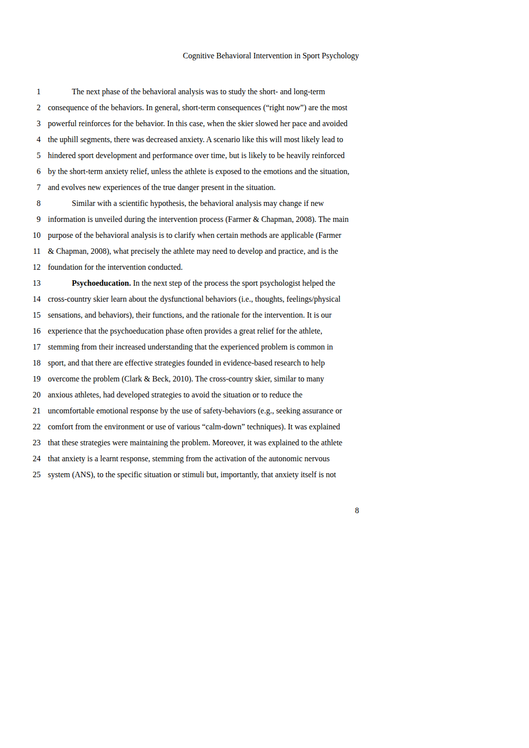Cognitive Behavioral Intervention in Sport Psychology
The next phase of the behavioral analysis was to study the short- and long-term
consequence of the behaviors. In general, short-term consequences (“right now”) are the most
powerful reinforces for the behavior. In this case, when the skier slowed her pace and avoided
the uphill segments, there was decreased anxiety. A scenario like this will most likely lead to
hindered sport development and performance over time, but is likely to be heavily reinforced
by the short-term anxiety relief, unless the athlete is exposed to the emotions and the situation,
and evolves new experiences of the true danger present in the situation.
Similar with a scientific hypothesis, the behavioral analysis may change if new
information is unveiled during the intervention process (Farmer & Chapman, 2008). The main
purpose of the behavioral analysis is to clarify when certain methods are applicable (Farmer
& Chapman, 2008), what precisely the athlete may need to develop and practice, and is the
foundation for the intervention conducted.
Psychoeducation. In the next step of the process the sport psychologist helped the
cross-country skier learn about the dysfunctional behaviors (i.e., thoughts, feelings/physical
sensations, and behaviors), their functions, and the rationale for the intervention. It is our
experience that the psychoeducation phase often provides a great relief for the athlete,
stemming from their increased understanding that the experienced problem is common in
sport, and that there are effective strategies founded in evidence-based research to help
overcome the problem (Clark & Beck, 2010). The cross-country skier, similar to many
anxious athletes, had developed strategies to avoid the situation or to reduce the
uncomfortable emotional response by the use of safety-behaviors (e.g., seeking assurance or
comfort from the environment or use of various “calm-down” techniques). It was explained
that these strategies were maintaining the problem. Moreover, it was explained to the athlete
that anxiety is a learnt response, stemming from the activation of the autonomic nervous
system (ANS), to the specific situation or stimuli but, importantly, that anxiety itself is not
8